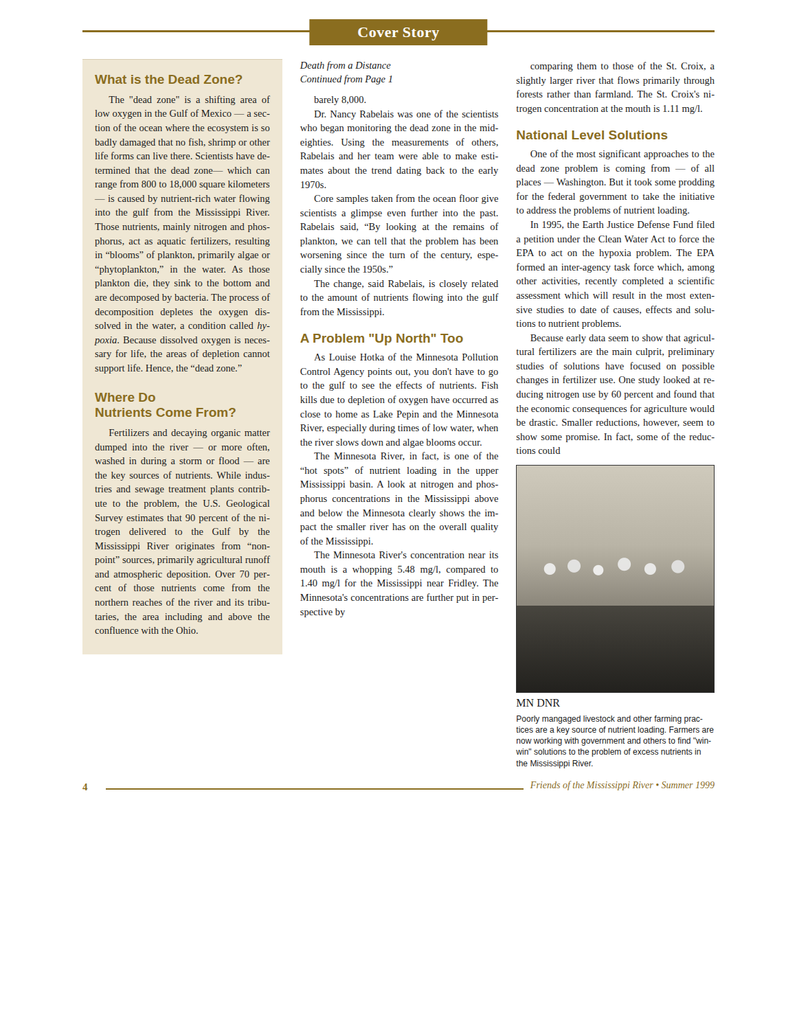Cover Story
What is the Dead Zone?
The "dead zone" is a shifting area of low oxygen in the Gulf of Mexico — a section of the ocean where the ecosystem is so badly damaged that no fish, shrimp or other life forms can live there. Scientists have determined that the dead zone— which can range from 800 to 18,000 square kilometers — is caused by nutrient-rich water flowing into the gulf from the Mississippi River. Those nutrients, mainly nitrogen and phosphorus, act as aquatic fertilizers, resulting in “blooms” of plankton, primarily algae or “phytoplankton,” in the water. As those plankton die, they sink to the bottom and are decomposed by bacteria. The process of decomposition depletes the oxygen dissolved in the water, a condition called hypoxia. Because dissolved oxygen is necessary for life, the areas of depletion cannot support life. Hence, the “dead zone.”
Where Do
Nutrients Come From?
Fertilizers and decaying organic matter dumped into the river — or more often, washed in during a storm or flood — are the key sources of nutrients. While industries and sewage treatment plants contribute to the problem, the U.S. Geological Survey estimates that 90 percent of the nitrogen delivered to the Gulf by the Mississippi River originates from “non-point” sources, primarily agricultural runoff and atmospheric deposition. Over 70 percent of those nutrients come from the northern reaches of the river and its tributaries, the area including and above the confluence with the Ohio.
Death from a Distance
Continued from Page 1
barely 8,000.
Dr. Nancy Rabelais was one of the scientists who began monitoring the dead zone in the mid-eighties. Using the measurements of others, Rabelais and her team were able to make estimates about the trend dating back to the early 1970s.
Core samples taken from the ocean floor give scientists a glimpse even further into the past. Rabelais said, “By looking at the remains of plankton, we can tell that the problem has been worsening since the turn of the century, especially since the 1950s.”
The change, said Rabelais, is closely related to the amount of nutrients flowing into the gulf from the Mississippi.
A Problem "Up North" Too
As Louise Hotka of the Minnesota Pollution Control Agency points out, you don't have to go to the gulf to see the effects of nutrients. Fish kills due to depletion of oxygen have occurred as close to home as Lake Pepin and the Minnesota River, especially during times of low water, when the river slows down and algae blooms occur.
The Minnesota River, in fact, is one of the “hot spots” of nutrient loading in the upper Mississippi basin. A look at nitrogen and phosphorus concentrations in the Mississippi above and below the Minnesota clearly shows the impact the smaller river has on the overall quality of the Mississippi.
The Minnesota River's concentration near its mouth is a whopping 5.48 mg/l, compared to 1.40 mg/l for the Mississippi near Fridley. The Minnesota's concentrations are further put in perspective by
comparing them to those of the St. Croix, a slightly larger river that flows primarily through forests rather than farmland. The St. Croix's nitrogen concentration at the mouth is 1.11 mg/l.
National Level Solutions
One of the most significant approaches to the dead zone problem is coming from — of all places — Washington. But it took some prodding for the federal government to take the initiative to address the problems of nutrient loading.
In 1995, the Earth Justice Defense Fund filed a petition under the Clean Water Act to force the EPA to act on the hypoxia problem. The EPA formed an inter-agency task force which, among other activities, recently completed a scientific assessment which will result in the most extensive studies to date of causes, effects and solutions to nutrient problems.
Because early data seem to show that agricultural fertilizers are the main culprit, preliminary studies of solutions have focused on possible changes in fertilizer use. One study looked at reducing nitrogen use by 60 percent and found that the economic consequences for agriculture would be drastic. Smaller reductions, however, seem to show some promise. In fact, some of the reductions could
MN DNR
Poorly mangaged livestock and other farming practices are a key source of nutrient loading. Farmers are now working with government and others to find "win-win" solutions to the problem of excess nutrients in the Mississippi River.
4
Friends of the Mississippi River • Summer 1999